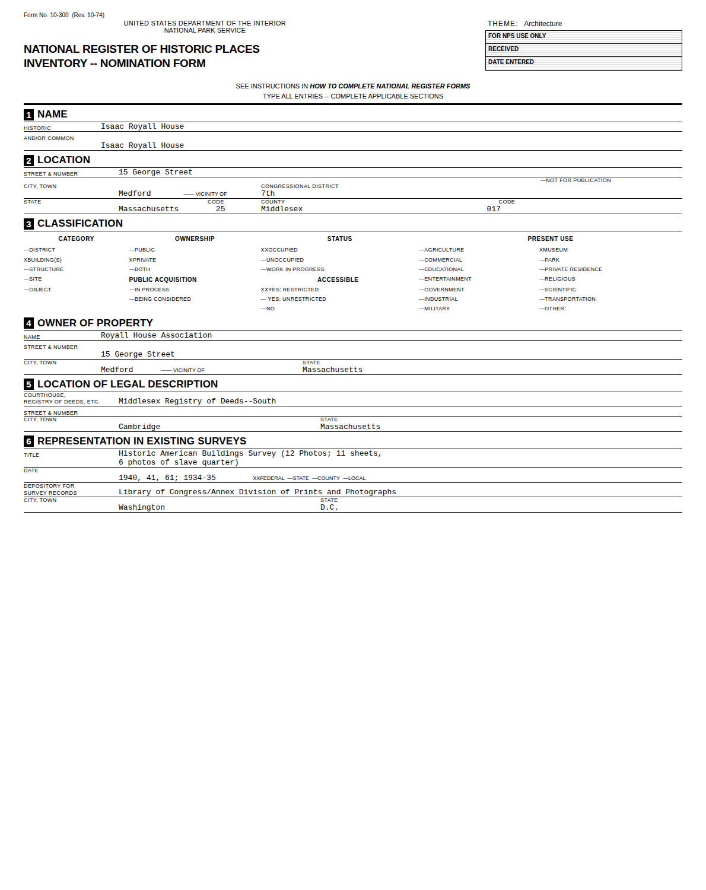Form No. 10-300 (Rev. 10-74)
UNITED STATES DEPARTMENT OF THE INTERIOR
NATIONAL PARK SERVICE
NATIONAL REGISTER OF HISTORIC PLACES
INVENTORY -- NOMINATION FORM
THEME: Architecture
FOR NPS USE ONLY
RECEIVED
DATE ENTERED
SEE INSTRUCTIONS IN HOW TO COMPLETE NATIONAL REGISTER FORMS
TYPE ALL ENTRIES -- COMPLETE APPLICABLE SECTIONS
1
NAME
| HISTORIC | Isaac Royall House |
| AND/OR COMMON | |
| | Isaac Royall House |
2
LOCATION
| STREET & NUMBER | 15 George Street |
| | —NOT FOR PUBLICATION |
| CITY, TOWN | | CONGRESSIONAL DISTRICT |
| | Medford —— VICINITY OF | 7th |
| STATE | CODE | COUNTY | CODE |
| | Massachusetts 25 | Middlesex | 017 |
3
CLASSIFICATION
| CATEGORY | OWNERSHIP | STATUS | PRESENT USE |
| --- | --- | --- | --- |
| —DISTRICT | —PUBLIC | XX OCCUPIED | —AGRICULTURE | X MUSEUM |
| X BUILDING(S) | X PRIVATE | —UNOCCUPIED | —COMMERCIAL | —PARK |
| —STRUCTURE | —BOTH | —WORK IN PROGRESS | —EDUCATIONAL | —PRIVATE RESIDENCE |
| —SITE | PUBLIC ACQUISITION | ACCESSIBLE | —ENTERTAINMENT | —RELIGIOUS |
| —OBJECT | —IN PROCESS | XX YES: RESTRICTED | —GOVERNMENT | —SCIENTIFIC |
| | —BEING CONSIDERED | — YES: UNRESTRICTED | —INDUSTRIAL | —TRANSPORTATION |
| | | —NO | —MILITARY | —OTHER: |
4
OWNER OF PROPERTY
| NAME | Royall House Association |
| STREET & NUMBER | |
| | 15 George Street |
| CITY, TOWN | | STATE | |
| | Medford —— VICINITY OF | Massachusetts |
5
LOCATION OF LEGAL DESCRIPTION
| COURTHOUSE, REGISTRY OF DEEDS, ETC. | Middlesex Registry of Deeds--South |
| STREET & NUMBER | |
| CITY, TOWN | | STATE | |
| | Cambridge | Massachusetts |
6
REPRESENTATION IN EXISTING SURVEYS
| TITLE | Historic American Buildings Survey (12 Photos; 11 sheets, |
| | 6 photos of slave quarter) |
| DATE | |
| | 1940, 41, 61; 1934-35 XX FEDERAL —STATE —COUNTY —LOCAL |
| DEPOSITORY FOR SURVEY RECORDS | Library of Congress/Annex Division of Prints and Photographs |
| CITY, TOWN | | STATE | |
| | Washington | D.C. |